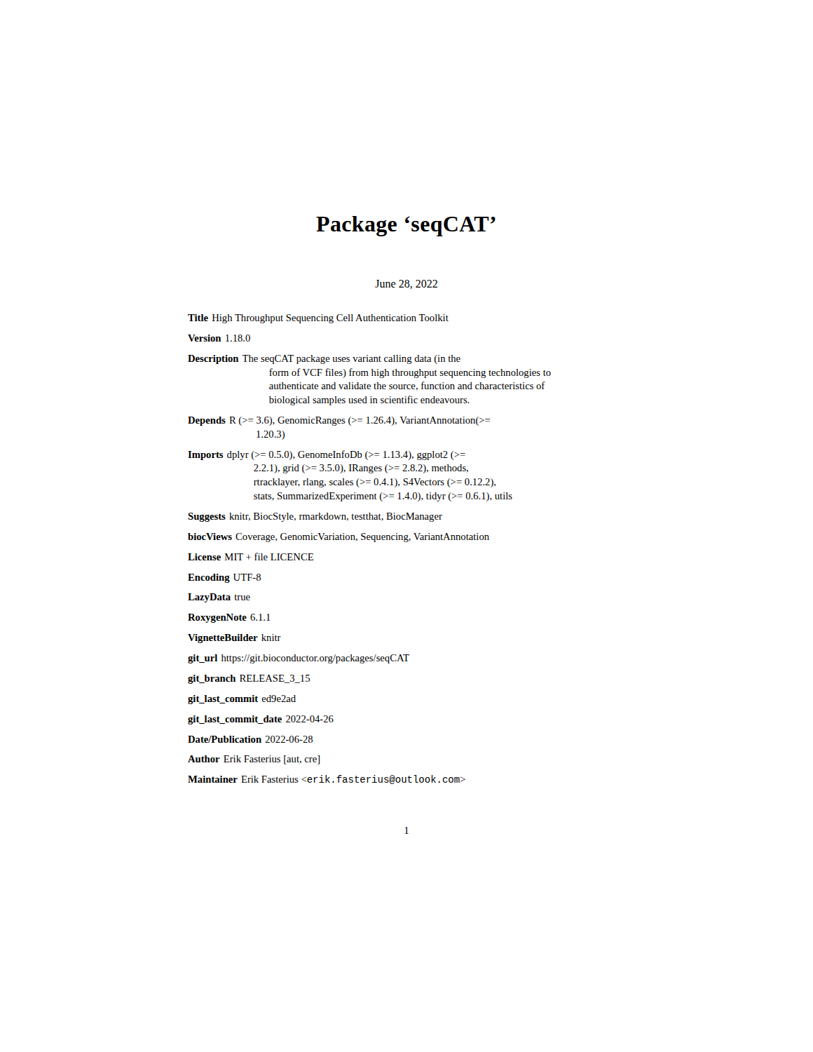Package ‘seqCAT’
June 28, 2022
Title
High Throughput Sequencing Cell Authentication Toolkit
Version
1.18.0
Description
The seqCAT package uses variant calling data (in the form of VCF files) from high throughput sequencing technologies to authenticate and validate the source, function and characteristics of biological samples used in scientific endeavours.
Depends
R (>= 3.6), GenomicRanges (>= 1.26.4), VariantAnnotation(>= 1.20.3)
Imports
dplyr (>= 0.5.0), GenomeInfoDb (>= 1.13.4), ggplot2 (>= 2.2.1), grid (>= 3.5.0), IRanges (>= 2.8.2), methods, rtracklayer, rlang, scales (>= 0.4.1), S4Vectors (>= 0.12.2), stats, SummarizedExperiment (>= 1.4.0), tidyr (>= 0.6.1), utils
Suggests
knitr, BiocStyle, rmarkdown, testthat, BiocManager
biocViews
Coverage, GenomicVariation, Sequencing, VariantAnnotation
License
MIT + file LICENCE
Encoding
UTF-8
LazyData
true
RoxygenNote
6.1.1
VignetteBuilder
knitr
git_url
https://git.bioconductor.org/packages/seqCAT
git_branch
RELEASE_3_15
git_last_commit
ed9e2ad
git_last_commit_date
2022-04-26
Date/Publication
2022-06-28
Author
Erik Fasterius [aut, cre]
Maintainer
Erik Fasterius <erik.fasterius@outlook.com>
1